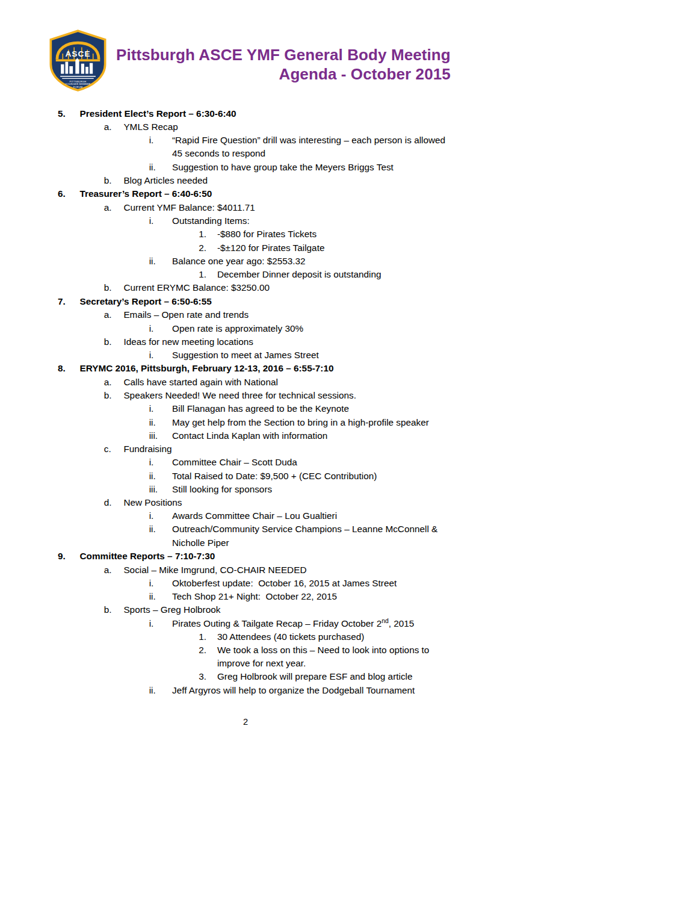ASCE PITTSBURGH YOUNGER MEMBER FORUM
Pittsburgh ASCE YMF General Body Meeting
Agenda - October 2015
5. President Elect’s Report – 6:30-6:40
a. YMLS Recap
i.“Rapid Fire Question” drill was interesting – each person is allowed 45 seconds to respond
ii. Suggestion to have group take the Meyers Briggs Test
b. Blog Articles needed
6. Treasurer’s Report – 6:40-6:50
a. Current YMF Balance: $4011.71
i. Outstanding Items:
1.-$880 for Pirates Tickets
2.-$±120 for Pirates Tailgate
ii. Balance one year ago: $2553.32
1. December Dinner deposit is outstanding
b. Current ERYMC Balance: $3250.00
7. Secretary’s Report – 6:50-6:55
a. Emails – Open rate and trends
i. Open rate is approximately 30%
b. Ideas for new meeting locations
i. Suggestion to meet at James Street
8. ERYMC 2016, Pittsburgh, February 12-13, 2016 – 6:55-7:10
a. Calls have started again with National
b. Speakers Needed! We need three for technical sessions.
i. Bill Flanagan has agreed to be the Keynote
ii. May get help from the Section to bring in a high-profile speaker
iii. Contact Linda Kaplan with information
c. Fundraising
i. Committee Chair – Scott Duda
ii. Total Raised to Date: $9,500 + (CEC Contribution)
iii. Still looking for sponsors
d. New Positions
i. Awards Committee Chair – Lou Gualtieri
ii. Outreach/Community Service Champions – Leanne McConnell & Nicholle Piper
9. Committee Reports – 7:10-7:30
a. Social – Mike Imgrund, CO-CHAIR NEEDED
i. Oktoberfest update: October 16, 2015 at James Street
ii. Tech Shop 21+ Night: October 22, 2015
b. Sports – Greg Holbrook
i. Pirates Outing & Tailgate Recap – Friday October 2nd, 2015
1. 30 Attendees (40 tickets purchased)
2. We took a loss on this – Need to look into options to improve for next year.
3. Greg Holbrook will prepare ESF and blog article
ii. Jeff Argyros will help to organize the Dodgeball Tournament
2